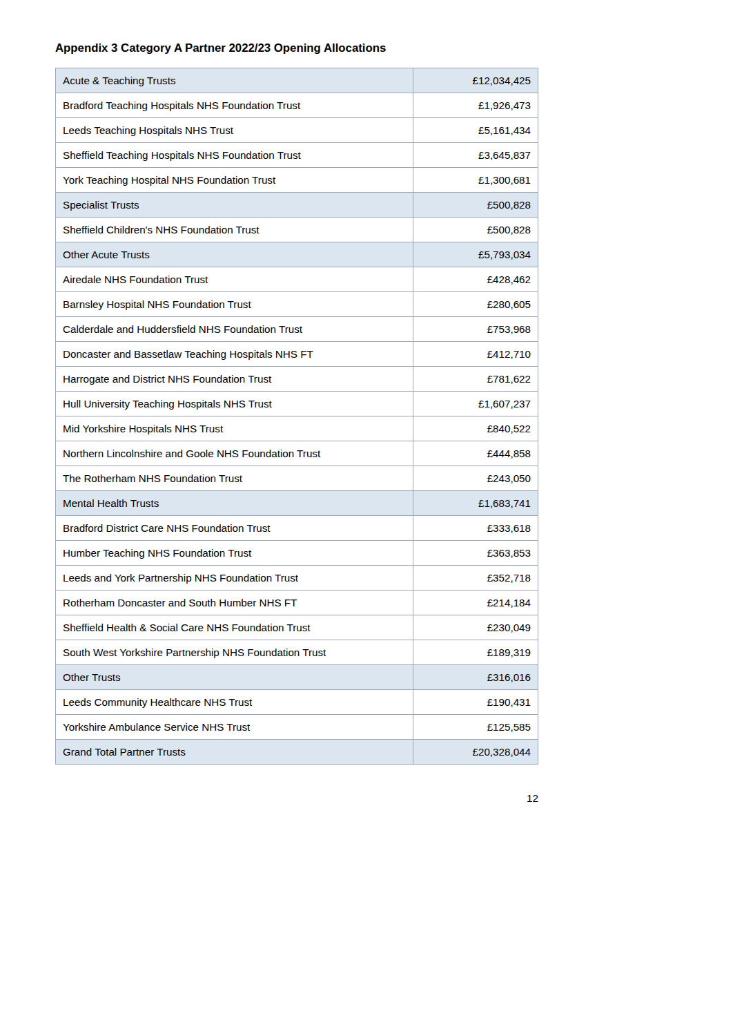Appendix 3 Category A Partner 2022/23 Opening Allocations
| Acute & Teaching Trusts | £12,034,425 |
| Bradford Teaching Hospitals NHS Foundation Trust | £1,926,473 |
| Leeds Teaching Hospitals NHS Trust | £5,161,434 |
| Sheffield Teaching Hospitals NHS Foundation Trust | £3,645,837 |
| York Teaching Hospital NHS Foundation Trust | £1,300,681 |
| Specialist Trusts | £500,828 |
| Sheffield Children's NHS Foundation Trust | £500,828 |
| Other Acute Trusts | £5,793,034 |
| Airedale NHS Foundation Trust | £428,462 |
| Barnsley Hospital NHS Foundation Trust | £280,605 |
| Calderdale and Huddersfield NHS Foundation Trust | £753,968 |
| Doncaster and Bassetlaw Teaching Hospitals NHS FT | £412,710 |
| Harrogate and District NHS Foundation Trust | £781,622 |
| Hull University Teaching Hospitals NHS Trust | £1,607,237 |
| Mid Yorkshire Hospitals NHS Trust | £840,522 |
| Northern Lincolnshire and Goole NHS Foundation Trust | £444,858 |
| The Rotherham NHS Foundation Trust | £243,050 |
| Mental Health Trusts | £1,683,741 |
| Bradford District Care NHS Foundation Trust | £333,618 |
| Humber Teaching NHS Foundation Trust | £363,853 |
| Leeds and York Partnership NHS Foundation Trust | £352,718 |
| Rotherham Doncaster and South Humber NHS FT | £214,184 |
| Sheffield Health & Social Care NHS Foundation Trust | £230,049 |
| South West Yorkshire Partnership NHS Foundation Trust | £189,319 |
| Other Trusts | £316,016 |
| Leeds Community Healthcare NHS Trust | £190,431 |
| Yorkshire Ambulance Service NHS Trust | £125,585 |
| Grand Total Partner Trusts | £20,328,044 |
12